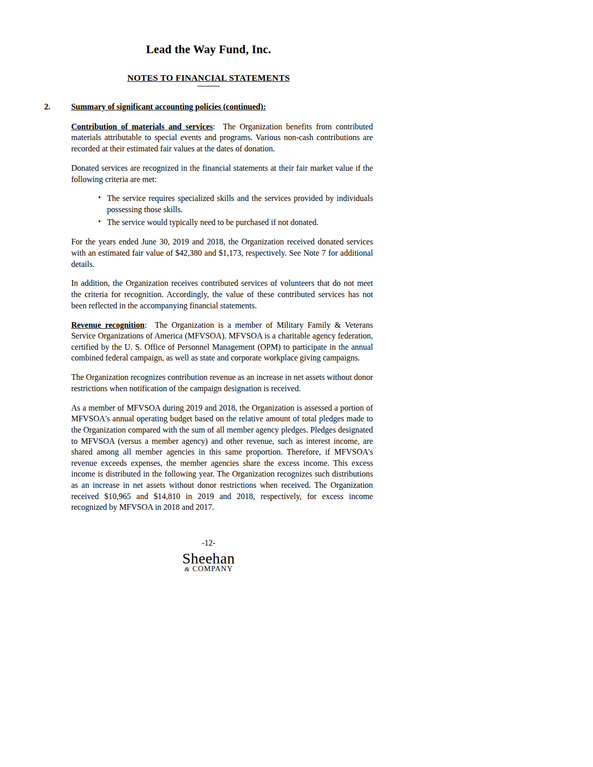Lead the Way Fund, Inc.
NOTES TO FINANCIAL STATEMENTS
2.
Summary of significant accounting policies (continued):
Contribution of materials and services: The Organization benefits from contributed materials attributable to special events and programs. Various non-cash contributions are recorded at their estimated fair values at the dates of donation.
Donated services are recognized in the financial statements at their fair market value if the following criteria are met:
The service requires specialized skills and the services provided by individuals possessing those skills.
The service would typically need to be purchased if not donated.
For the years ended June 30, 2019 and 2018, the Organization received donated services with an estimated fair value of $42,380 and $1,173, respectively. See Note 7 for additional details.
In addition, the Organization receives contributed services of volunteers that do not meet the criteria for recognition. Accordingly, the value of these contributed services has not been reflected in the accompanying financial statements.
Revenue recognition: The Organization is a member of Military Family & Veterans Service Organizations of America (MFVSOA). MFVSOA is a charitable agency federation, certified by the U. S. Office of Personnel Management (OPM) to participate in the annual combined federal campaign, as well as state and corporate workplace giving campaigns.
The Organization recognizes contribution revenue as an increase in net assets without donor restrictions when notification of the campaign designation is received.
As a member of MFVSOA during 2019 and 2018, the Organization is assessed a portion of MFVSOA's annual operating budget based on the relative amount of total pledges made to the Organization compared with the sum of all member agency pledges. Pledges designated to MFVSOA (versus a member agency) and other revenue, such as interest income, are shared among all member agencies in this same proportion. Therefore, if MFVSOA's revenue exceeds expenses, the member agencies share the excess income. This excess income is distributed in the following year. The Organization recognizes such distributions as an increase in net assets without donor restrictions when received. The Organization received $10,965 and $14,810 in 2019 and 2018, respectively, for excess income recognized by MFVSOA in 2018 and 2017.
-12-
Sheehan & COMPANY